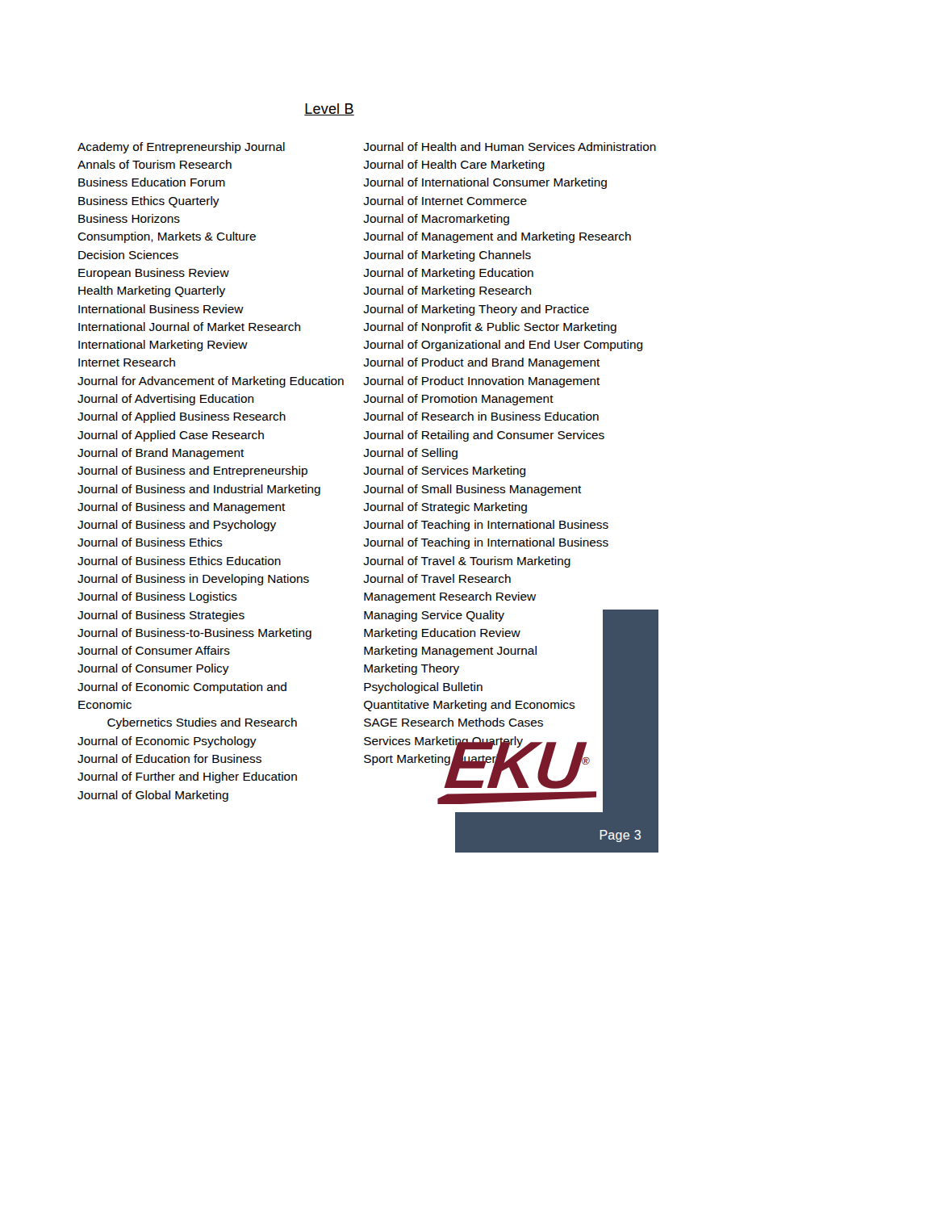Level B
Academy of Entrepreneurship Journal
Annals of Tourism Research
Business Education Forum
Business Ethics Quarterly
Business Horizons
Consumption, Markets & Culture
Decision Sciences
European Business Review
Health Marketing Quarterly
International Business Review
International Journal of Market Research
International Marketing Review
Internet Research
Journal for Advancement of Marketing Education
Journal of Advertising Education
Journal of Applied Business Research
Journal of Applied Case Research
Journal of Brand Management
Journal of Business and Entrepreneurship
Journal of Business and Industrial Marketing
Journal of Business and Management
Journal of Business and Psychology
Journal of Business Ethics
Journal of Business Ethics Education
Journal of Business in Developing Nations
Journal of Business Logistics
Journal of Business Strategies
Journal of Business-to-Business Marketing
Journal of Consumer Affairs
Journal of Consumer Policy
Journal of Economic Computation and EconomicCybernetics Studies and Research
Journal of Economic Psychology
Journal of Education for Business
Journal of Further and Higher Education
Journal of Global Marketing
Journal of Health and Human Services Administration
Journal of Health Care Marketing
Journal of International Consumer Marketing
Journal of Internet Commerce
Journal of Macromarketing
Journal of Management and Marketing Research
Journal of Marketing Channels
Journal of Marketing Education
Journal of Marketing Research
Journal of Marketing Theory and Practice
Journal of Nonprofit & Public Sector Marketing
Journal of Organizational and End User Computing
Journal of Product and Brand Management
Journal of Product Innovation Management
Journal of Promotion Management
Journal of Research in Business Education
Journal of Retailing and Consumer Services
Journal of Selling
Journal of Services Marketing
Journal of Small Business Management
Journal of Strategic Marketing
Journal of Teaching in International Business
Journal of Teaching in International Business
Journal of Travel & Tourism Marketing
Journal of Travel Research
Management Research Review
Managing Service Quality
Marketing Education Review
Marketing Management Journal
Marketing Theory
Psychological Bulletin
Quantitative Marketing and Economics
SAGE Research Methods Cases
Services Marketing Quarterly
Sport Marketing Quarterly
EKU®
Page 3